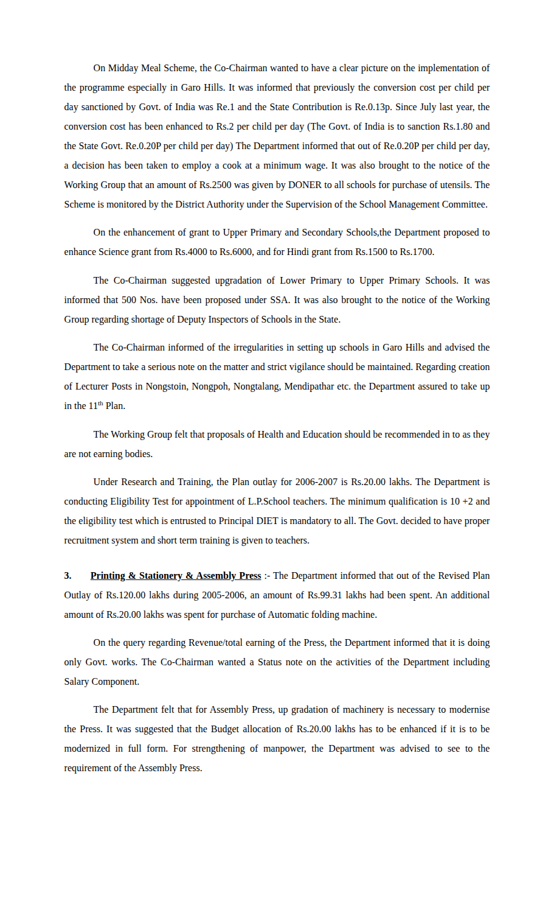On Midday Meal Scheme, the Co-Chairman wanted to have a clear picture on the implementation of the programme especially in Garo Hills. It was informed that previously the conversion cost per child per day sanctioned by Govt. of India was Re.1 and the State Contribution is Re.0.13p. Since July last year, the conversion cost has been enhanced to Rs.2 per child per day (The Govt. of India is to sanction Rs.1.80 and the State Govt. Re.0.20P per child per day) The Department informed that out of Re.0.20P per child per day, a decision has been taken to employ a cook at a minimum wage. It was also brought to the notice of the Working Group that an amount of Rs.2500 was given by DONER to all schools for purchase of utensils. The Scheme is monitored by the District Authority under the Supervision of the School Management Committee.
On the enhancement of grant to Upper Primary and Secondary Schools,the Department proposed to enhance Science grant from Rs.4000 to Rs.6000, and for Hindi grant from Rs.1500 to Rs.1700.
The Co-Chairman suggested upgradation of Lower Primary to Upper Primary Schools. It was informed that 500 Nos. have been proposed under SSA. It was also brought to the notice of the Working Group regarding shortage of Deputy Inspectors of Schools in the State.
The Co-Chairman informed of the irregularities in setting up schools in Garo Hills and advised the Department to take a serious note on the matter and strict vigilance should be maintained. Regarding creation of Lecturer Posts in Nongstoin, Nongpoh, Nongtalang, Mendipathar etc. the Department assured to take up in the 11th Plan.
The Working Group felt that proposals of Health and Education should be recommended in to as they are not earning bodies.
Under Research and Training, the Plan outlay for 2006-2007 is Rs.20.00 lakhs. The Department is conducting Eligibility Test for appointment of L.P.School teachers. The minimum qualification is 10 +2 and the eligibility test which is entrusted to Principal DIET is mandatory to all. The Govt. decided to have proper recruitment system and short term training is given to teachers.
3. Printing & Stationery & Assembly Press :- The Department informed that out of the Revised Plan Outlay of Rs.120.00 lakhs during 2005-2006, an amount of Rs.99.31 lakhs had been spent. An additional amount of Rs.20.00 lakhs was spent for purchase of Automatic folding machine.
On the query regarding Revenue/total earning of the Press, the Department informed that it is doing only Govt. works. The Co-Chairman wanted a Status note on the activities of the Department including Salary Component.
The Department felt that for Assembly Press, up gradation of machinery is necessary to modernise the Press. It was suggested that the Budget allocation of Rs.20.00 lakhs has to be enhanced if it is to be modernized in full form. For strengthening of manpower, the Department was advised to see to the requirement of the Assembly Press.